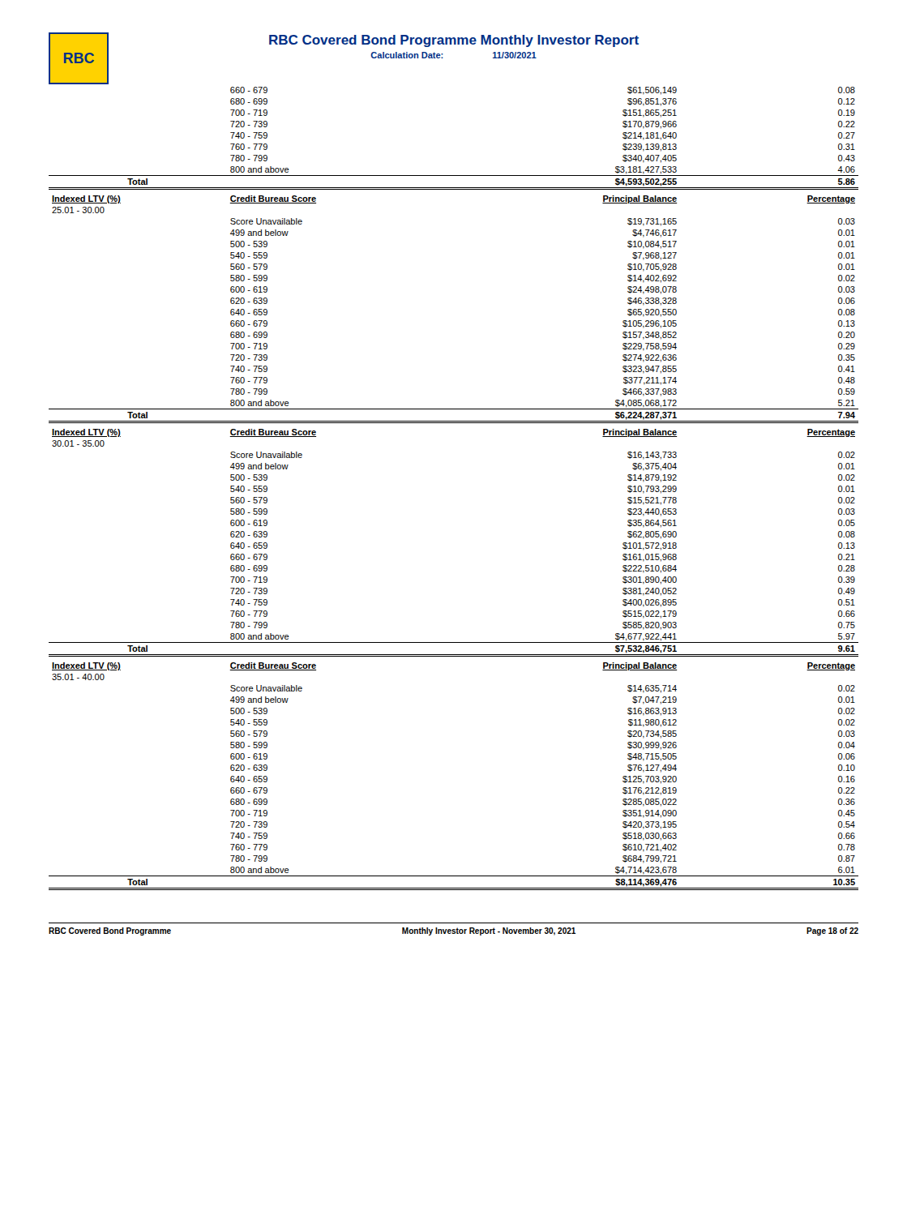RBC
RBC Covered Bond Programme Monthly Investor Report
Calculation Date: 11/30/2021
| | 660 - 679 | $61,506,149 | 0.08 |
| | 680 - 699 | $96,851,376 | 0.12 |
| | 700 - 719 | $151,865,251 | 0.19 |
| | 720 - 739 | $170,879,966 | 0.22 |
| | 740 - 759 | $214,181,640 | 0.27 |
| | 760 - 779 | $239,139,813 | 0.31 |
| | 780 - 799 | $340,407,405 | 0.43 |
| | 800 and above | $3,181,427,533 | 4.06 |
| Total | | $4,593,502,255 | 5.86 |
| Indexed LTV (%) | Credit Bureau Score | Principal Balance | Percentage |
| 25.01 - 30.00 | | | |
| | Score Unavailable | $19,731,165 | 0.03 |
| | 499 and below | $4,746,617 | 0.01 |
| | 500 - 539 | $10,084,517 | 0.01 |
| | 540 - 559 | $7,968,127 | 0.01 |
| | 560 - 579 | $10,705,928 | 0.01 |
| | 580 - 599 | $14,402,692 | 0.02 |
| | 600 - 619 | $24,498,078 | 0.03 |
| | 620 - 639 | $46,338,328 | 0.06 |
| | 640 - 659 | $65,920,550 | 0.08 |
| | 660 - 679 | $105,296,105 | 0.13 |
| | 680 - 699 | $157,348,852 | 0.20 |
| | 700 - 719 | $229,758,594 | 0.29 |
| | 720 - 739 | $274,922,636 | 0.35 |
| | 740 - 759 | $323,947,855 | 0.41 |
| | 760 - 779 | $377,211,174 | 0.48 |
| | 780 - 799 | $466,337,983 | 0.59 |
| | 800 and above | $4,085,068,172 | 5.21 |
| Total | | $6,224,287,371 | 7.94 |
| Indexed LTV (%) | Credit Bureau Score | Principal Balance | Percentage |
| 30.01 - 35.00 | | | |
| | Score Unavailable | $16,143,733 | 0.02 |
| | 499 and below | $6,375,404 | 0.01 |
| | 500 - 539 | $14,879,192 | 0.02 |
| | 540 - 559 | $10,793,299 | 0.01 |
| | 560 - 579 | $15,521,778 | 0.02 |
| | 580 - 599 | $23,440,653 | 0.03 |
| | 600 - 619 | $35,864,561 | 0.05 |
| | 620 - 639 | $62,805,690 | 0.08 |
| | 640 - 659 | $101,572,918 | 0.13 |
| | 660 - 679 | $161,015,968 | 0.21 |
| | 680 - 699 | $222,510,684 | 0.28 |
| | 700 - 719 | $301,890,400 | 0.39 |
| | 720 - 739 | $381,240,052 | 0.49 |
| | 740 - 759 | $400,026,895 | 0.51 |
| | 760 - 779 | $515,022,179 | 0.66 |
| | 780 - 799 | $585,820,903 | 0.75 |
| | 800 and above | $4,677,922,441 | 5.97 |
| Total | | $7,532,846,751 | 9.61 |
| Indexed LTV (%) | Credit Bureau Score | Principal Balance | Percentage |
| 35.01 - 40.00 | | | |
| | Score Unavailable | $14,635,714 | 0.02 |
| | 499 and below | $7,047,219 | 0.01 |
| | 500 - 539 | $16,863,913 | 0.02 |
| | 540 - 559 | $11,980,612 | 0.02 |
| | 560 - 579 | $20,734,585 | 0.03 |
| | 580 - 599 | $30,999,926 | 0.04 |
| | 600 - 619 | $48,715,505 | 0.06 |
| | 620 - 639 | $76,127,494 | 0.10 |
| | 640 - 659 | $125,703,920 | 0.16 |
| | 660 - 679 | $176,212,819 | 0.22 |
| | 680 - 699 | $285,085,022 | 0.36 |
| | 700 - 719 | $351,914,090 | 0.45 |
| | 720 - 739 | $420,373,195 | 0.54 |
| | 740 - 759 | $518,030,663 | 0.66 |
| | 760 - 779 | $610,721,402 | 0.78 |
| | 780 - 799 | $684,799,721 | 0.87 |
| | 800 and above | $4,714,423,678 | 6.01 |
| Total | | $8,114,369,476 | 10.35 |
RBC Covered Bond Programme
Monthly Investor Report - November 30, 2021
Page 18 of 22